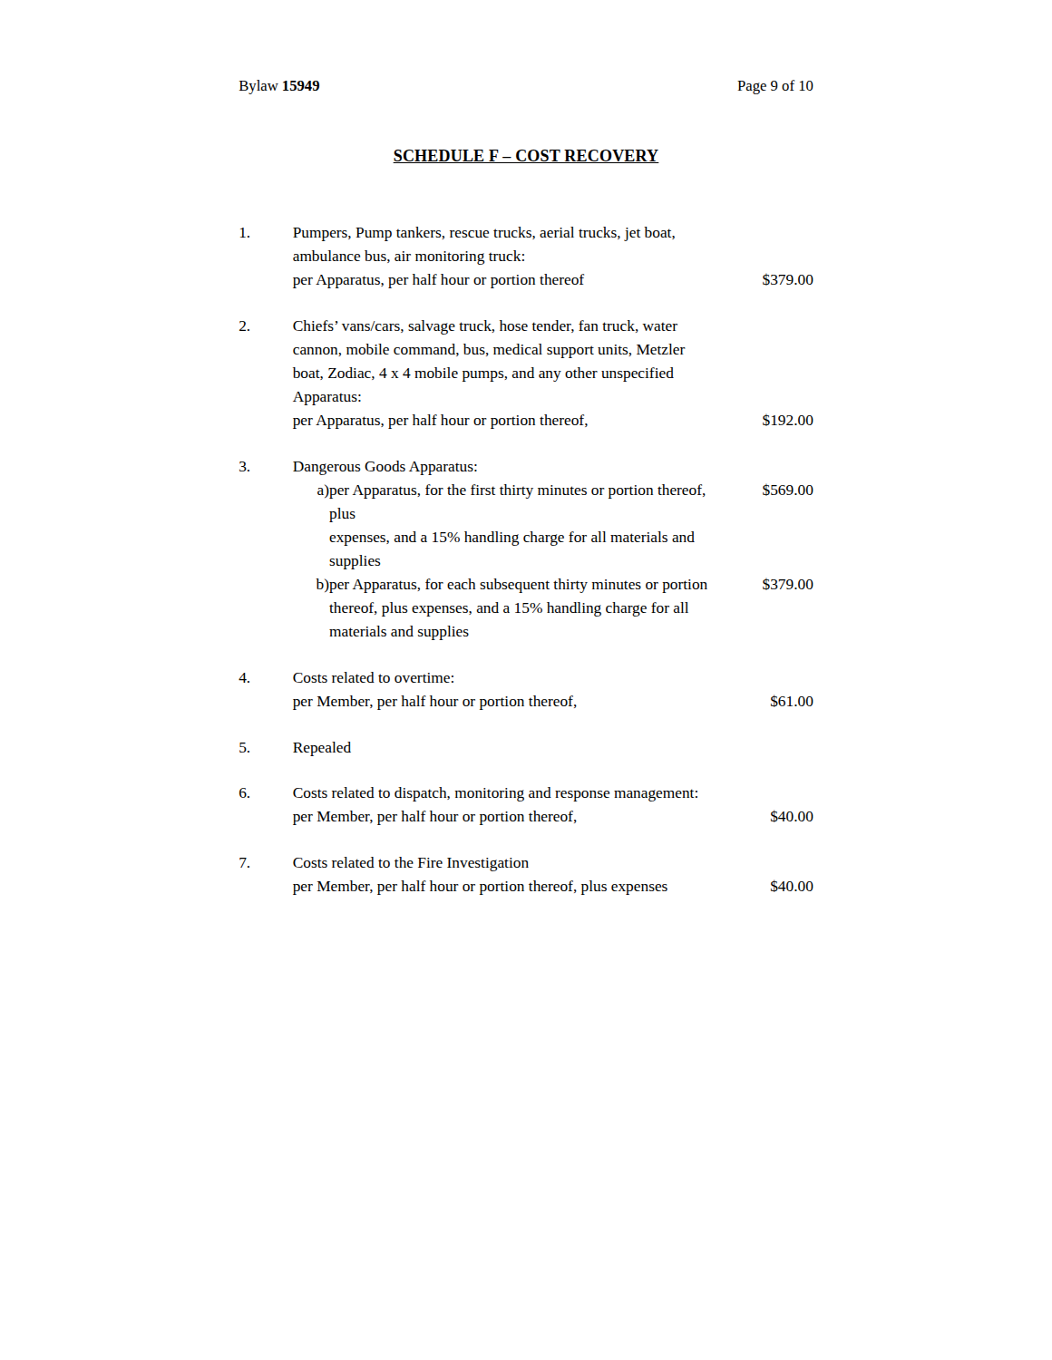Bylaw 15949
Page 9 of 10
SCHEDULE F – COST RECOVERY
| 1. | Pumpers, Pump tankers, rescue trucks, aerial trucks, jet boat, | |
| | ambulance bus, air monitoring truck: | |
| | per Apparatus, per half hour or portion thereof | $379.00 |
| 2. | Chiefs’ vans/cars, salvage truck, hose tender, fan truck, water | |
| | cannon, mobile command, bus, medical support units, Metzler | |
| | boat, Zodiac, 4 x 4 mobile pumps, and any other unspecified | |
| | Apparatus: | |
| | per Apparatus, per half hour or portion thereof, | $192.00 |
| 3. | Dangerous Goods Apparatus: | |
| | a) | per Apparatus, for the first thirty minutes or portion thereof, plus | $569.00 |
| | | expenses, and a 15% handling charge for all materials and | |
| | | supplies | |
| | b) | per Apparatus, for each subsequent thirty minutes or portion | $379.00 |
| | | thereof, plus expenses, and a 15% handling charge for all | |
| | | materials and supplies | |
| 4. | Costs related to overtime: | |
| | per Member, per half hour or portion thereof, | $61.00 |
| 5. | Repealed | |
| 6. | Costs related to dispatch, monitoring and response management: | |
| | per Member, per half hour or portion thereof, | $40.00 |
| 7. | Costs related to the Fire Investigation | |
| | per Member, per half hour or portion thereof, plus expenses | $40.00 |